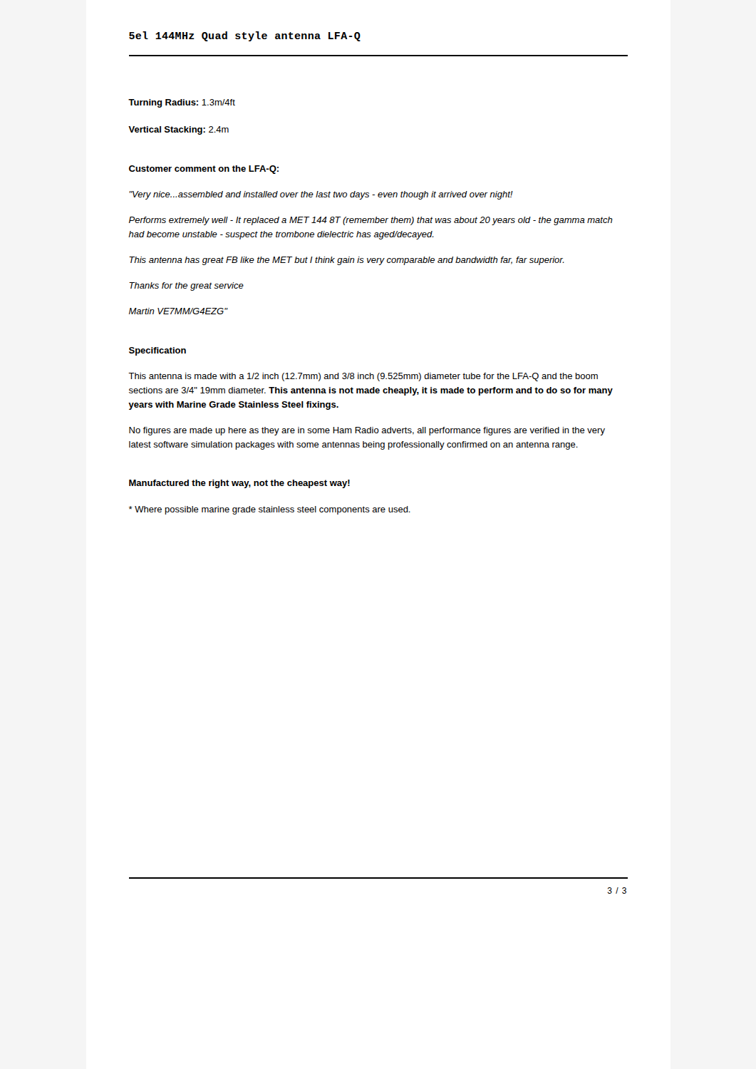5el 144MHz Quad style antenna LFA-Q
Turning Radius: 1.3m/4ft
Vertical Stacking: 2.4m
Customer comment on the LFA-Q:
"Very nice...assembled and installed over the last two days - even though it arrived over night!
Performs extremely well - It replaced a MET 144 8T (remember them) that was about 20 years old - the gamma match had become unstable - suspect the trombone dielectric has aged/decayed.
This antenna has great FB like the MET but I think gain is very comparable and bandwidth far, far superior.
Thanks for the great service
Martin VE7MM/G4EZG"
Specification
This antenna is made with a 1/2 inch (12.7mm) and 3/8 inch (9.525mm) diameter tube for the LFA-Q and the boom sections are 3/4" 19mm diameter. This antenna is not made cheaply, it is made to perform and to do so for many years with Marine Grade Stainless Steel fixings.
No figures are made up here as they are in some Ham Radio adverts, all performance figures are verified in the very latest software simulation packages with some antennas being professionally confirmed on an antenna range.
Manufactured the right way, not the cheapest way!
* Where possible marine grade stainless steel components are used.
3 / 3